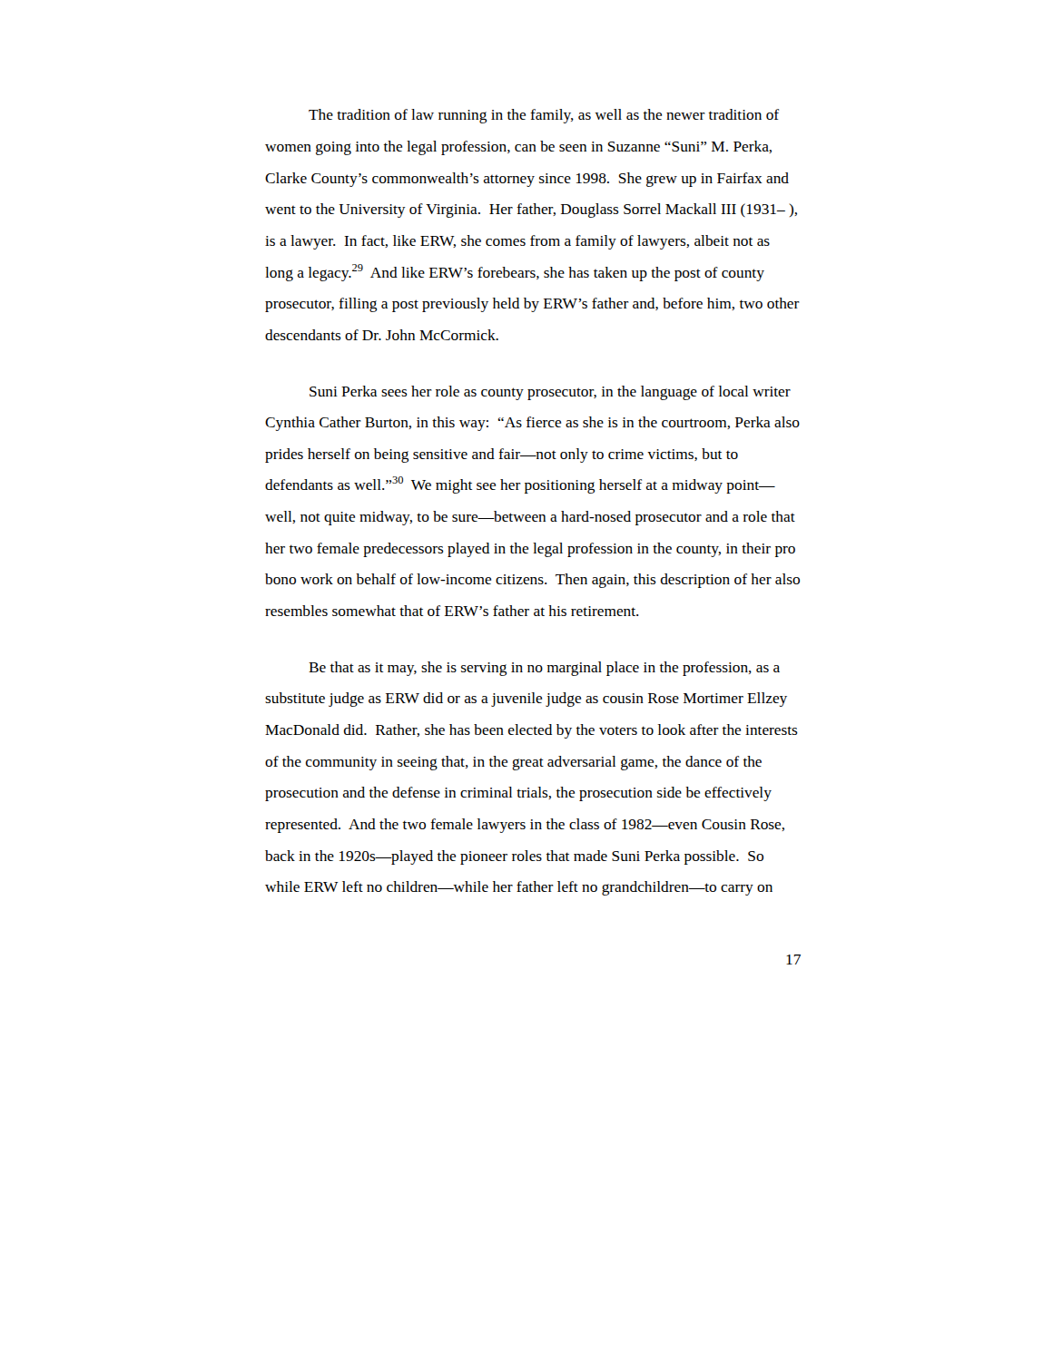The tradition of law running in the family, as well as the newer tradition of women going into the legal profession, can be seen in Suzanne “Suni” M. Perka, Clarke County’s commonwealth’s attorney since 1998. She grew up in Fairfax and went to the University of Virginia. Her father, Douglass Sorrel Mackall III (1931– ), is a lawyer. In fact, like ERW, she comes from a family of lawyers, albeit not as long a legacy.29 And like ERW’s forebears, she has taken up the post of county prosecutor, filling a post previously held by ERW’s father and, before him, two other descendants of Dr. John McCormick.
Suni Perka sees her role as county prosecutor, in the language of local writer Cynthia Cather Burton, in this way: “As fierce as she is in the courtroom, Perka also prides herself on being sensitive and fair—not only to crime victims, but to defendants as well.”30 We might see her positioning herself at a midway point—well, not quite midway, to be sure—between a hard-nosed prosecutor and a role that her two female predecessors played in the legal profession in the county, in their pro bono work on behalf of low-income citizens. Then again, this description of her also resembles somewhat that of ERW’s father at his retirement.
Be that as it may, she is serving in no marginal place in the profession, as a substitute judge as ERW did or as a juvenile judge as cousin Rose Mortimer Ellzey MacDonald did. Rather, she has been elected by the voters to look after the interests of the community in seeing that, in the great adversarial game, the dance of the prosecution and the defense in criminal trials, the prosecution side be effectively represented. And the two female lawyers in the class of 1982—even Cousin Rose, back in the 1920s—played the pioneer roles that made Suni Perka possible. So while ERW left no children—while her father left no grandchildren—to carry on
17